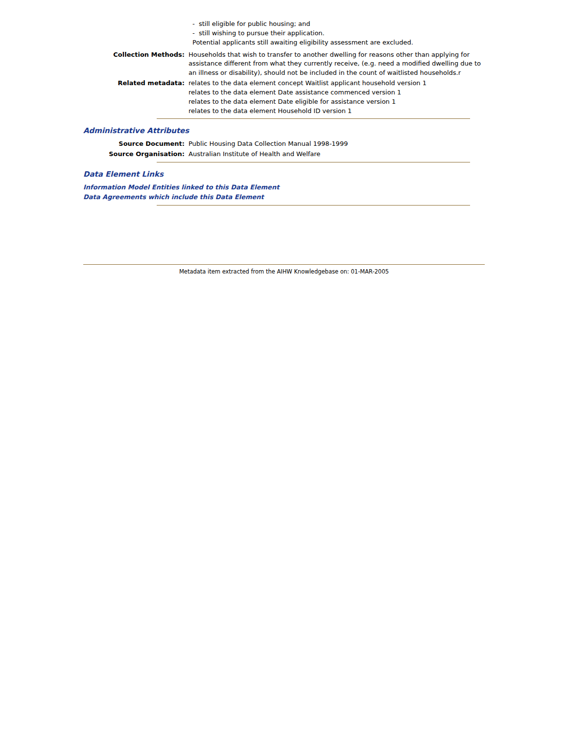- still eligible for public housing; and
- still wishing to pursue their application.
Potential applicants still awaiting eligibility assessment are excluded.
Collection Methods:
Households that wish to transfer to another dwelling for reasons other than applying for assistance different from what they currently receive, (e.g. need a modified dwelling due to an illness or disability), should not be included in the count of waitlisted households.r
Related metadata:
relates to the data element concept Waitlist applicant household version 1
relates to the data element Date assistance commenced version 1
relates to the data element Date eligible for assistance version 1
relates to the data element Household ID version 1
Administrative Attributes
Source Document:
Public Housing Data Collection Manual 1998-1999
Source Organisation:
Australian Institute of Health and Welfare
Data Element Links
Information Model Entities linked to this Data Element
Data Agreements which include this Data Element
Metadata item extracted from the AIHW Knowledgebase on: 01-MAR-2005